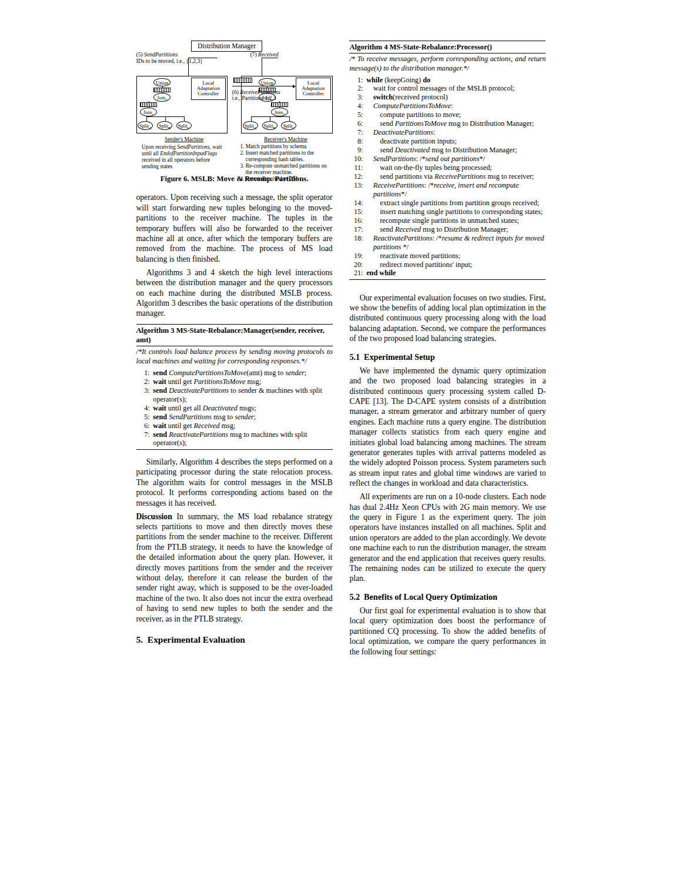Distribution Manager
(5) SendPartitions
IDs to be moved, i.e., {1,2,3}
(7) Received
Local
Adaptation
Controller
Union
Join2
Join1
SplitA
SplitB
SplitC
Local
Adaptation
Controller
Union
Join1
Join2
SplitA
SplitB
SplitC
(6) ReceivePartitions
i.e., Partitions 1,2,3
Sender's Machine
Upon receiving SendPartitions, wait until all EndofPartitionInputFlags received in all operators before sending states
Receiver's Machine
Match partitions by schema
Insert matched partitions to the corresponding hash tables.
Re-compute unmatched partitions on the receiver machine.
Return Received to DM
Figure 6. MSLB: Move & Recomp. Partitions.
operators. Upon receiving such a message, the split operator will start forwarding new tuples belonging to the moved-partitions to the receiver machine. The tuples in the temporary buffers will also be forwarded to the receiver machine all at once, after which the temporary buffers are removed from the machine. The process of MS load balancing is then finished.
Algorithms 3 and 4 sketch the high level interactions between the distribution manager and the query processors on each machine during the distributed MSLB process. Algorithm 3 describes the basic operations of the distribution manager.
Algorithm 3 MS-State-Rebalance:Manager(sender, receiver, amt)
/*It controls load balance process by sending moving protocols to local machines and waiting for corresponding responses.*/
send ComputePartitionsToMove(amt) msg to sender;
wait until get PartitionsToMove msg;
send DeactivatePartitions to sender & machines with split operator(s);
wait until get all Deactivated msgs;
send SendPartitions msg to sender;
wait until get Received msg;
send ReactivatePartitions msg to machines with split operator(s);
Similarly, Algorithm 4 describes the steps performed on a participating processor during the state relocation process. The algorithm waits for control messages in the MSLB protocol. It performs corresponding actions based on the messages it has received.
Discussion In summary, the MS load rebalance strategy selects partitions to move and then directly moves these partitions from the sender machine to the receiver. Different from the PTLB strategy, it needs to have the knowledge of the detailed information about the query plan. However, it directly moves partitions from the sender and the receiver without delay, therefore it can release the burden of the sender right away, which is supposed to be the over-loaded machine of the two. It also does not incur the extra overhead of having to send new tuples to both the sender and the receiver, as in the PTLB strategy.
5. Experimental Evaluation
Algorithm 4 MS-State-Rebalance:Processor()
/* To receive messages, perform corresponding actions, and return message(s) to the distribution manager.*/
while (keepGoing) do
wait for control messages of the MSLB protocol;
switch(received protocol)
ComputePartitionsToMove:
compute partitions to move;
send PartitionsToMove msg to Distribution Manager;
DeactivatePartitions:
deactivate partition inputs;
send Deactivated msg to Distribution Manager;
SendPartitions: /*send out partitions*/
wait on-the-fly tuples being processed;
send partitions via ReceivePartitions msg to receiver;
ReceivePartitions: /*receive, insert and recompute partitions*/
extract single partitions from partition groups received;
insert matching single partitions to corresponding states;
recompute single partitions in unmatched states;
send Received msg to Distribution Manager;
ReactivatePartitions: /*resume & redirect inputs for moved partitions */
reactivate moved partitions;
redirect moved partitions' input;
end while
Our experimental evaluation focuses on two studies. First, we show the benefits of adding local plan optimization in the distributed continuous query processing along with the load balancing adaptation. Second, we compare the performances of the two proposed load balancing strategies.
5.1 Experimental Setup
We have implemented the dynamic query optimization and the two proposed load balancing strategies in a distributed continuous query processing system called D-CAPE [13]. The D-CAPE system consists of a distribution manager, a stream generator and arbitrary number of query engines. Each machine runs a query engine. The distribution manager collects statistics from each query engine and initiates global load balancing among machines. The stream generator generates tuples with arrival patterns modeled as the widely adopted Poisson process. System parameters such as stream input rates and global time windows are varied to reflect the changes in workload and data characteristics.
All experiments are run on a 10-node clusters. Each node has dual 2.4Hz Xeon CPUs with 2G main memory. We use the query in Figure 1 as the experiment query. The join operators have instances installed on all machines. Split and union operators are added to the plan accordingly. We devote one machine each to run the distribution manager, the stream generator and the end application that receives query results. The remaining nodes can be utilized to execute the query plan.
5.2 Benefits of Local Query Optimization
Our first goal for experimental evaluation is to show that local query optimization does boost the performance of partitioned CQ processing. To show the added benefits of local optimization, we compare the query performances in the following four settings: